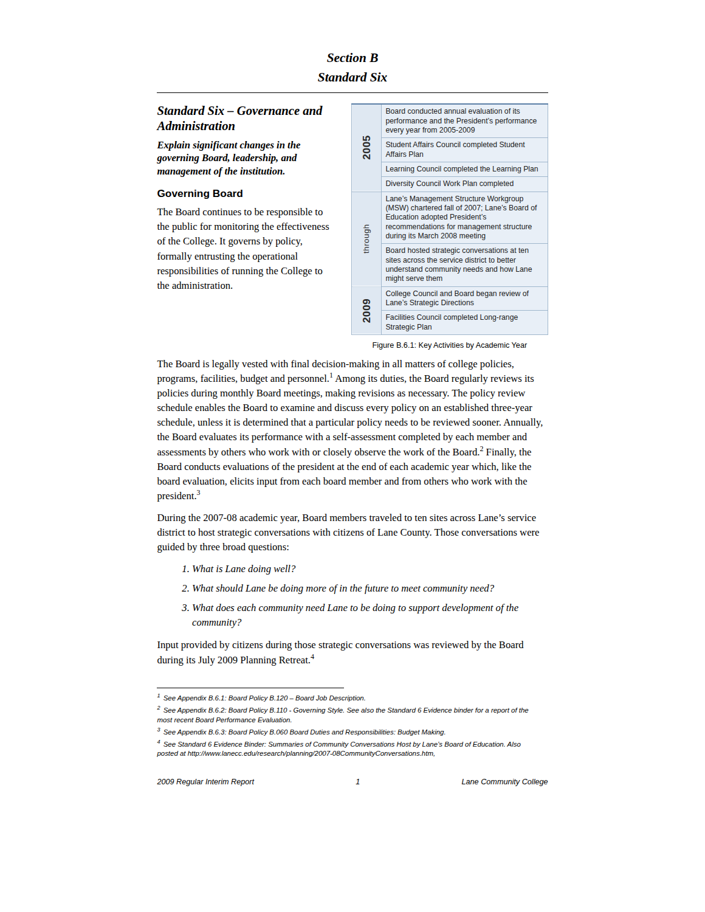Section B Standard Six
Standard Six – Governance and Administration
Explain significant changes in the governing Board, leadership, and management of the institution.
Governing Board
The Board continues to be responsible to the public for monitoring the effectiveness of the College. It governs by policy, formally entrusting the operational responsibilities of running the College to the administration.
| 2005 | Board conducted annual evaluation of its performance and the President’s performance every year from 2005-2009 |
| Student Affairs Council completed Student Affairs Plan |
| Learning Council completed the Learning Plan |
| Diversity Council Work Plan completed |
| through | Lane’s Management Structure Workgroup (MSW) chartered fall of 2007; Lane’s Board of Education adopted President’s recommendations for management structure during its March 2008 meeting |
| Board hosted strategic conversations at ten sites across the service district to better understand community needs and how Lane might serve them |
| 2009 | College Council and Board began review of Lane’s Strategic Directions |
| Facilities Council completed Long-range Strategic Plan |
Figure B.6.1: Key Activities by Academic Year
The Board is legally vested with final decision-making in all matters of college policies, programs, facilities, budget and personnel.1 Among its duties, the Board regularly reviews its policies during monthly Board meetings, making revisions as necessary. The policy review schedule enables the Board to examine and discuss every policy on an established three-year schedule, unless it is determined that a particular policy needs to be reviewed sooner. Annually, the Board evaluates its performance with a self-assessment completed by each member and assessments by others who work with or closely observe the work of the Board.2 Finally, the Board conducts evaluations of the president at the end of each academic year which, like the board evaluation, elicits input from each board member and from others who work with the president.3
During the 2007-08 academic year, Board members traveled to ten sites across Lane’s service district to host strategic conversations with citizens of Lane County. Those conversations were guided by three broad questions:
What is Lane doing well?
What should Lane be doing more of in the future to meet community need?
What does each community need Lane to be doing to support development of the community?
Input provided by citizens during those strategic conversations was reviewed by the Board during its July 2009 Planning Retreat.4
1 See Appendix B.6.1: Board Policy B.120 – Board Job Description.
2 See Appendix B.6.2: Board Policy B.110 - Governing Style. See also the Standard 6 Evidence binder for a report of the most recent Board Performance Evaluation.
3 See Appendix B.6.3: Board Policy B.060 Board Duties and Responsibilities: Budget Making.
4 See Standard 6 Evidence Binder: Summaries of Community Conversations Host by Lane’s Board of Education. Also posted at http://www.lanecc.edu/research/planning/2007-08CommunityConversations.htm,
2009 Regular Interim Report
1
Lane Community College